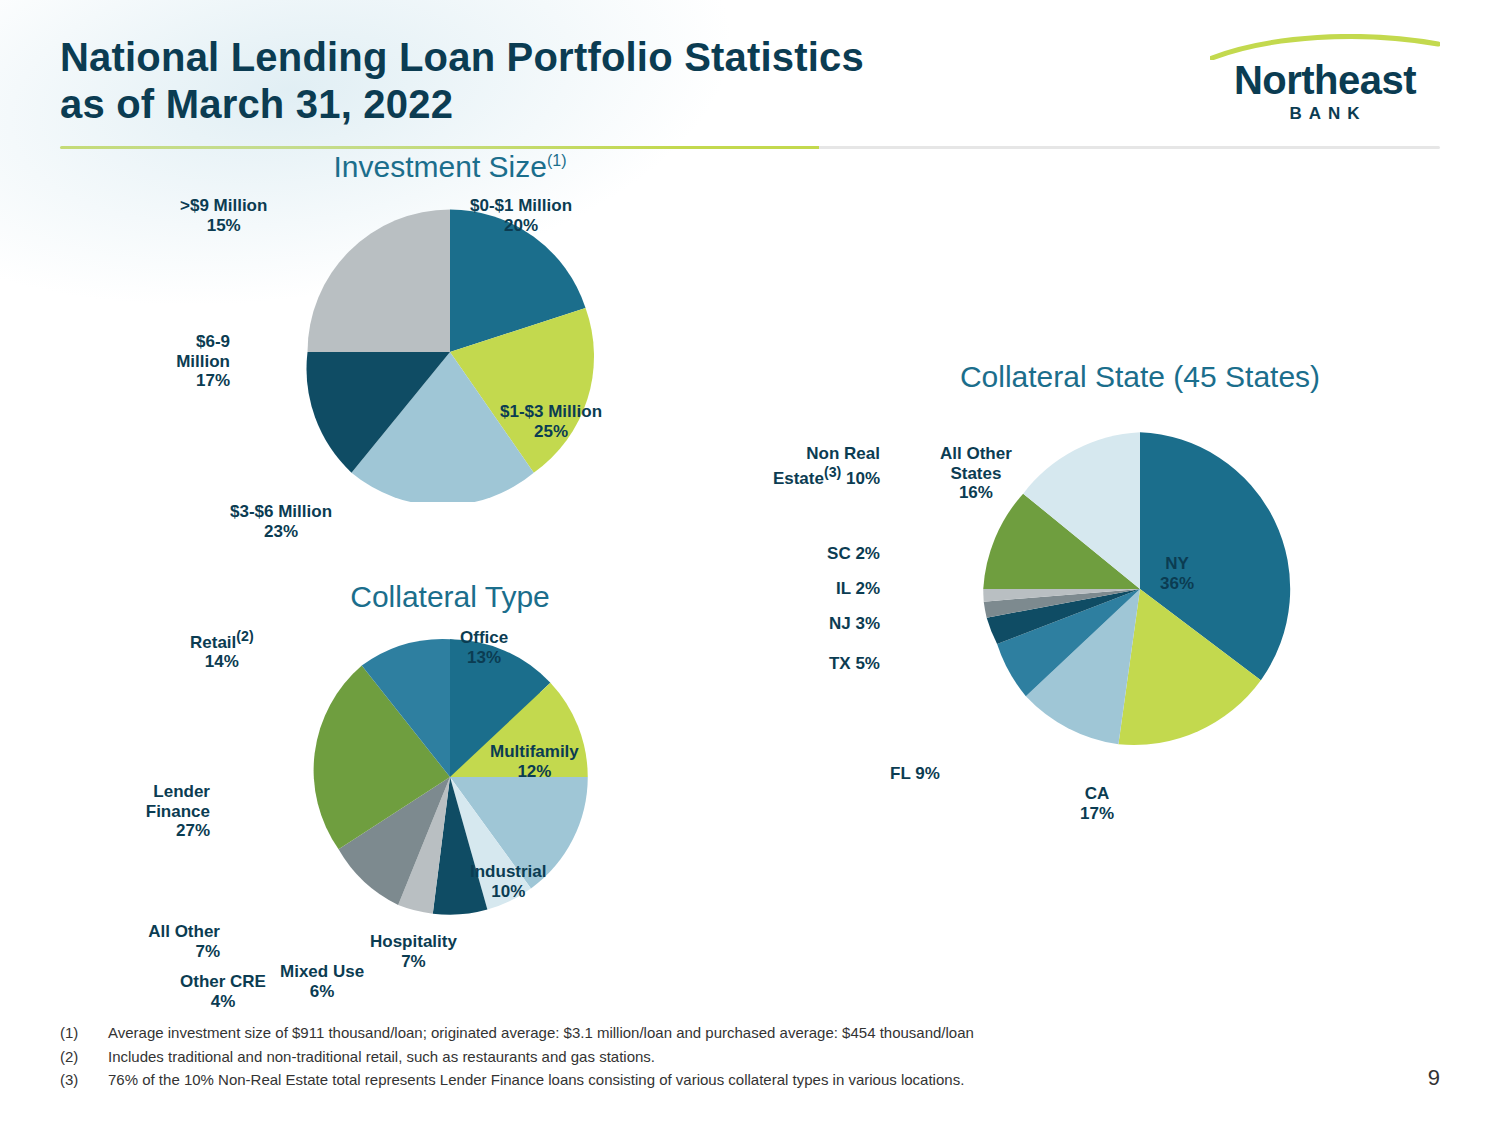National Lending Loan Portfolio Statistics
as of March 31, 2022
Northeast
BANK
Investment Size(1)
$0-$1 Million
20%
$1-$3 Million
25%
$3-$6 Million
23%
$6-9
Million
17%
>$9 Million
15%
Collateral Type
Office
13%
Multifamily
12%
Industrial
10%
Hospitality
7%
Mixed Use
6%
Other CRE
4%
All Other
7%
Lender
Finance
27%
Retail(2)
14%
Collateral State (45 States)
NY
36%
CA
17%
FL 9%
TX 5%
NJ 3%
IL 2%
SC 2%
Non Real
Estate(3) 10%
All Other
States
16%
(1) Average investment size of $911 thousand/loan; originated average: $3.1 million/loan and purchased average: $454 thousand/loan
(2) Includes traditional and non-traditional retail, such as restaurants and gas stations.
(3) 76% of the 10% Non-Real Estate total represents Lender Finance loans consisting of various collateral types in various locations.
9